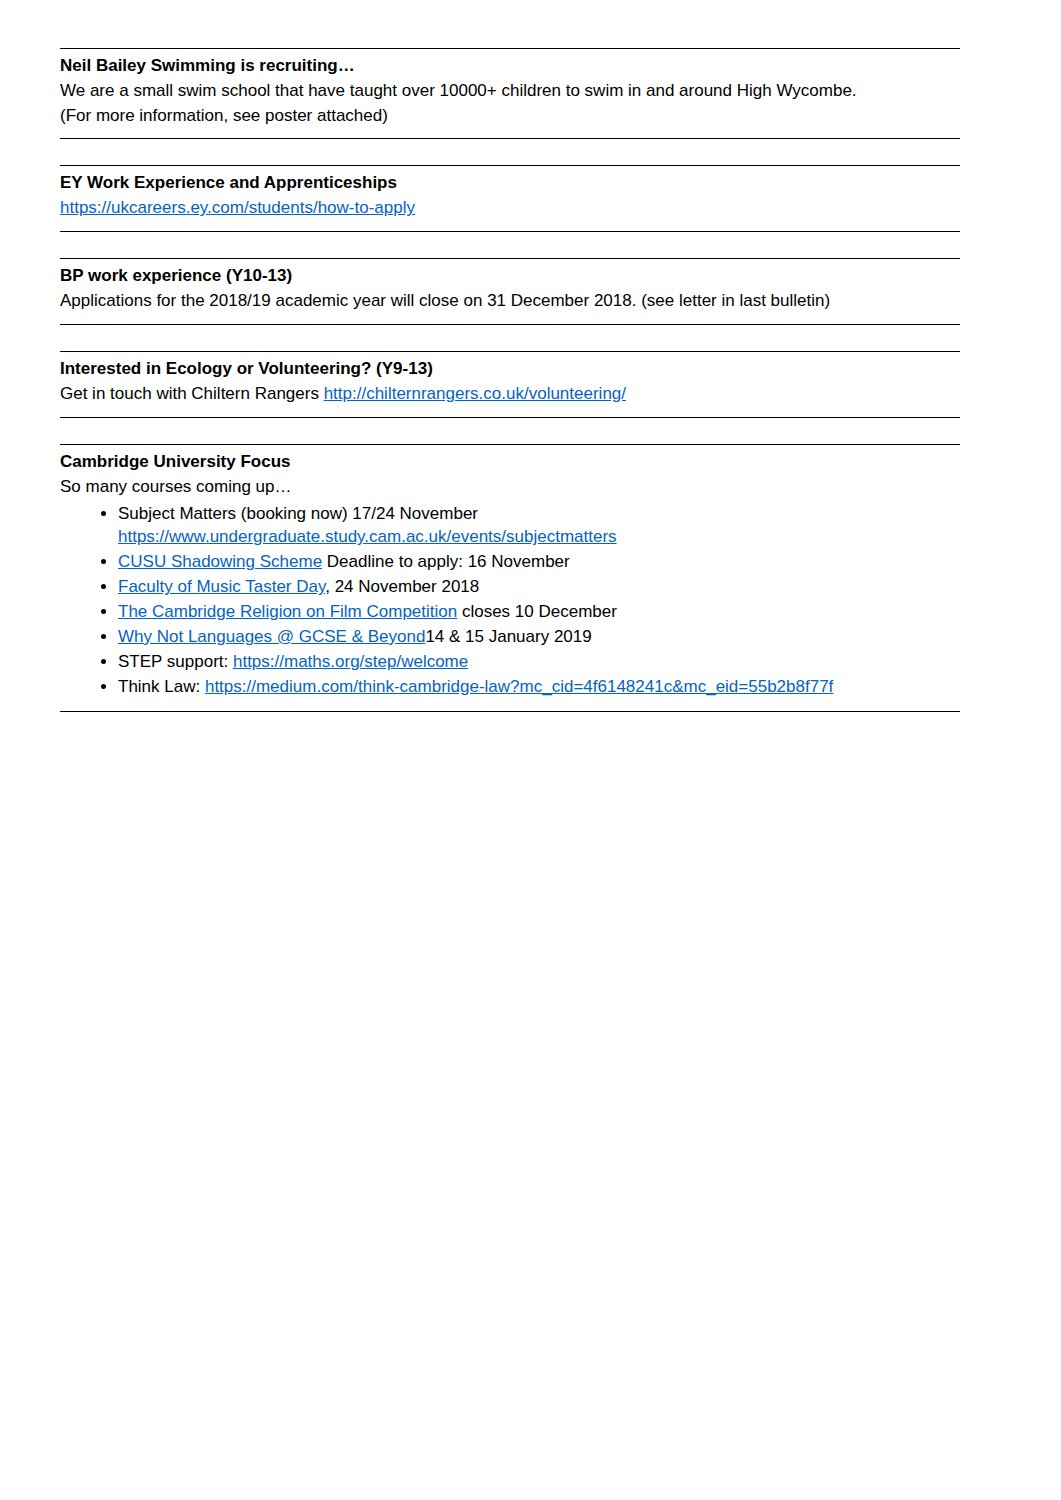Neil Bailey Swimming is recruiting…
We are a small swim school that have taught over 10000+ children to swim in and around High Wycombe.
(For more information, see poster attached)
EY Work Experience and Apprenticeships
https://ukcareers.ey.com/students/how-to-apply
BP work experience (Y10-13)
Applications for the 2018/19 academic year will close on 31 December 2018. (see letter in last bulletin)
Interested in Ecology or Volunteering? (Y9-13)
Get in touch with Chiltern Rangers http://chilternrangers.co.uk/volunteering/
Cambridge University Focus
So many courses coming up…
Subject Matters (booking now) 17/24 November
https://www.undergraduate.study.cam.ac.uk/events/subjectmatters
CUSU Shadowing Scheme Deadline to apply: 16 November
Faculty of Music Taster Day, 24 November 2018
The Cambridge Religion on Film Competition closes 10 December
Why Not Languages @ GCSE & Beyond14 & 15 January 2019
STEP support: https://maths.org/step/welcome
Think Law: https://medium.com/think-cambridge-law?mc_cid=4f6148241c&mc_eid=55b2b8f77f